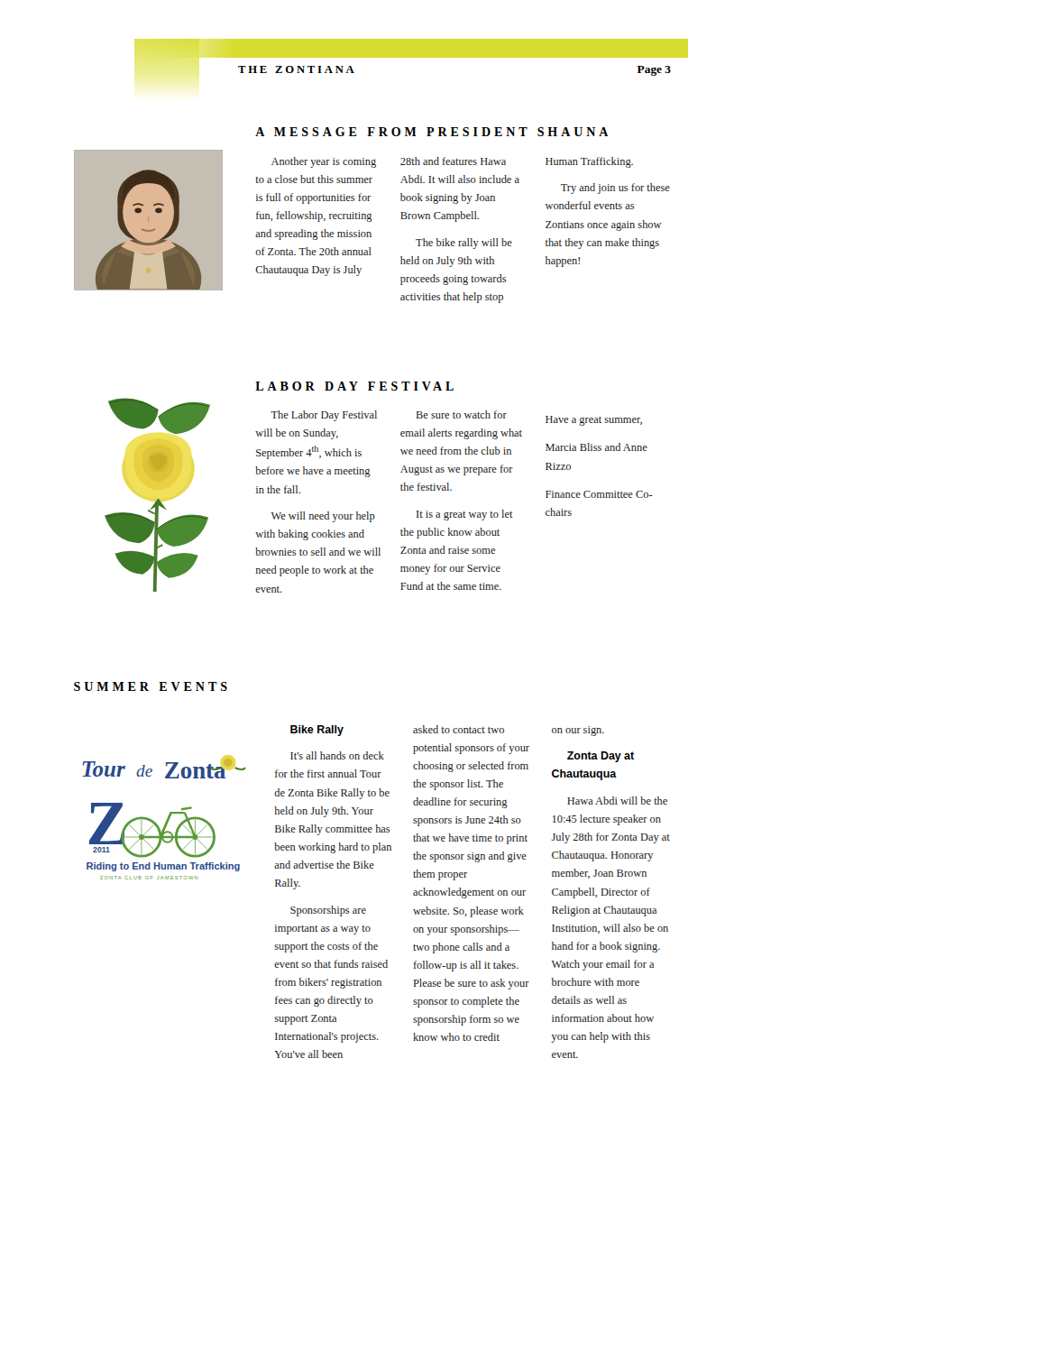THE ZONTIANA
Page 3
A MESSAGE FROM PRESIDENT SHAUNA
Another year is coming to a close but this summer is full of opportunities for fun, fellowship, recruiting and spreading the mission of Zonta. The 20th annual Chautauqua Day is July
28th and features Hawa Abdi. It will also include a book signing by Joan Brown Campbell.
The bike rally will be held on July 9th with proceeds going towards activities that help stop
Human Trafficking.
Try and join us for these wonderful events as Zontians once again show that they can make things happen!
LABOR DAY FESTIVAL
The Labor Day Festival will be on Sunday, September 4th, which is before we have a meeting in the fall.
We will need your help with baking cookies and brownies to sell and we will need people to work at the event.
Be sure to watch for email alerts regarding what we need from the club in August as we prepare for the festival.
It is a great way to let the public know about Zonta and raise some money for our Service Fund at the same time.
Have a great summer,
Marcia Bliss and Anne Rizzo
Finance Committee Co-chairs
SUMMER EVENTS
Tour de Zonta Z 2011 Riding to End Human Trafficking ZONTA CLUB OF JAMESTOWN
Bike Rally
It's all hands on deck for the first annual Tour de Zonta Bike Rally to be held on July 9th. Your Bike Rally committee has been working hard to plan and advertise the Bike Rally.
Sponsorships are important as a way to support the costs of the event so that funds raised from bikers' registration fees can go directly to support Zonta International's projects. You've all been
asked to contact two potential sponsors of your choosing or selected from the sponsor list. The deadline for securing sponsors is June 24th so that we have time to print the sponsor sign and give them proper acknowledgement on our website. So, please work on your sponsorships—two phone calls and a follow-up is all it takes. Please be sure to ask your sponsor to complete the sponsorship form so we know who to credit
on our sign.
Zonta Day at Chautauqua
Hawa Abdi will be the 10:45 lecture speaker on July 28th for Zonta Day at Chautauqua. Honorary member, Joan Brown Campbell, Director of Religion at Chautauqua Institution, will also be on hand for a book signing. Watch your email for a brochure with more details as well as information about how you can help with this event.